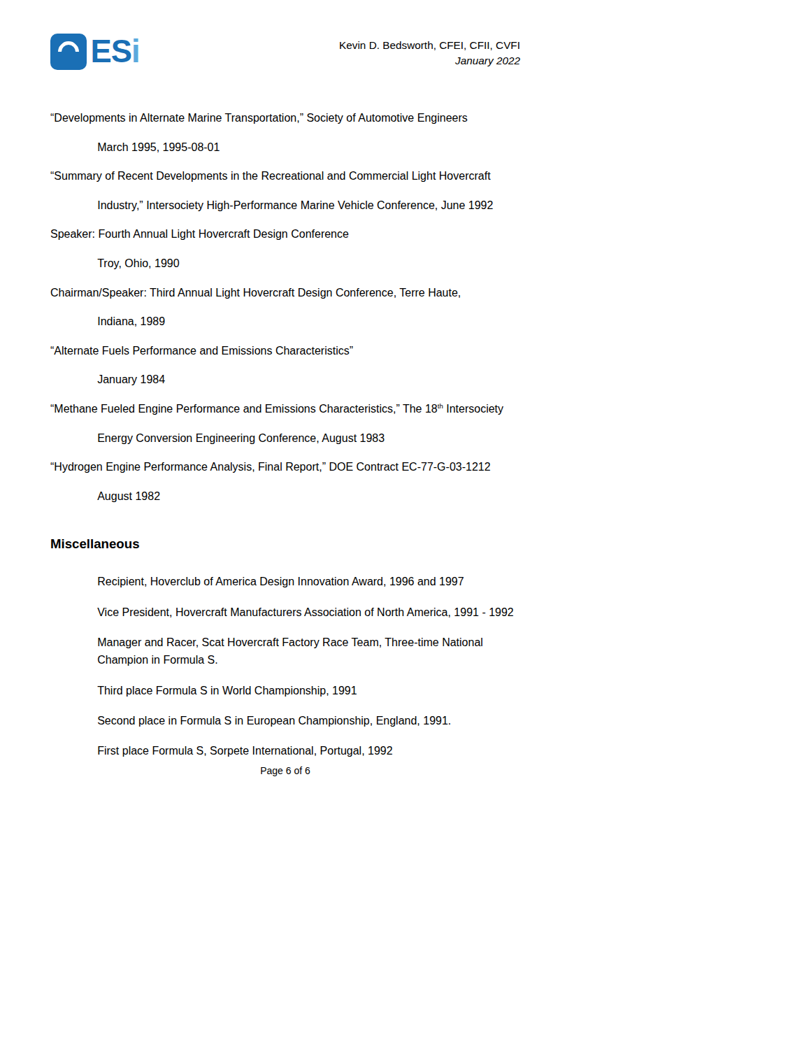ESi
Kevin D. Bedsworth, CFEI, CFII, CVFI
January 2022
“Developments in Alternate Marine Transportation,” Society of Automotive Engineers
March 1995, 1995-08-01
“Summary of Recent Developments in the Recreational and Commercial Light Hovercraft
Industry,” Intersociety High-Performance Marine Vehicle Conference, June 1992
Speaker: Fourth Annual Light Hovercraft Design Conference
Troy, Ohio, 1990
Chairman/Speaker: Third Annual Light Hovercraft Design Conference, Terre Haute,
Indiana, 1989
“Alternate Fuels Performance and Emissions Characteristics”
January 1984
“Methane Fueled Engine Performance and Emissions Characteristics,” The 18th Intersociety
Energy Conversion Engineering Conference, August 1983
“Hydrogen Engine Performance Analysis, Final Report,” DOE Contract EC-77-G-03-1212
August 1982
Miscellaneous
Recipient, Hoverclub of America Design Innovation Award, 1996 and 1997
Vice President, Hovercraft Manufacturers Association of North America, 1991 - 1992
Manager and Racer, Scat Hovercraft Factory Race Team, Three-time National
Champion in Formula S.
Third place Formula S in World Championship, 1991
Second place in Formula S in European Championship, England, 1991.
First place Formula S, Sorpete International, Portugal, 1992
Page 6 of 6